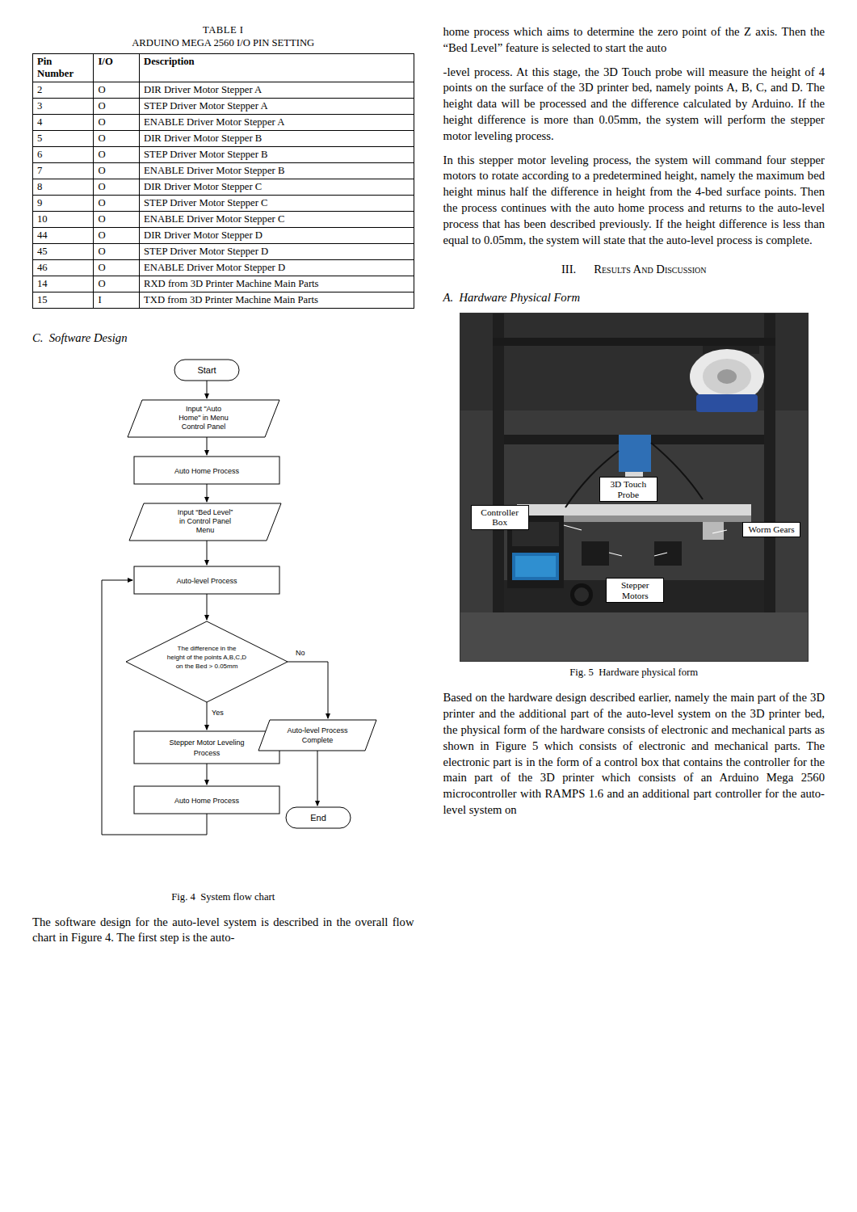TABLE I
ARDUINO MEGA 2560 I/O PIN SETTING
| Pin Number | I/O | Description |
| --- | --- | --- |
| 2 | O | DIR Driver Motor Stepper A |
| 3 | O | STEP Driver Motor Stepper A |
| 4 | O | ENABLE Driver Motor Stepper A |
| 5 | O | DIR Driver Motor Stepper B |
| 6 | O | STEP Driver Motor Stepper B |
| 7 | O | ENABLE Driver Motor Stepper B |
| 8 | O | DIR Driver Motor Stepper C |
| 9 | O | STEP Driver Motor Stepper C |
| 10 | O | ENABLE Driver Motor Stepper C |
| 44 | O | DIR Driver Motor Stepper D |
| 45 | O | STEP Driver Motor Stepper D |
| 46 | O | ENABLE Driver Motor Stepper D |
| 14 | O | RXD from 3D Printer Machine Main Parts |
| 15 | I | TXD from 3D Printer Machine Main Parts |
C. Software Design
Start Input "Auto Home" in Menu Control Panel Auto Home Process Input “Bed Level” in Control Panel Menu Auto-level Process The difference in the height of the points A,B,C,D on the Bed > 0.05mm No Yes Stepper Motor Leveling Process Auto Home Process Auto-level Process Complete End
Fig. 4 System flow chart
The software design for the auto-level system is described in the overall flow chart in Figure 4. The first step is the auto-
home process which aims to determine the zero point of the Z axis. Then the “Bed Level” feature is selected to start the auto
-level process. At this stage, the 3D Touch probe will measure the height of 4 points on the surface of the 3D printer bed, namely points A, B, C, and D. The height data will be processed and the difference calculated by Arduino. If the height difference is more than 0.05mm, the system will perform the stepper motor leveling process.
In this stepper motor leveling process, the system will command four stepper motors to rotate according to a predetermined height, namely the maximum bed height minus half the difference in height from the 4-bed surface points. Then the process continues with the auto home process and returns to the auto-level process that has been described previously. If the height difference is less than equal to 0.05mm, the system will state that the auto-level process is complete.
III. Results And Discussion
A. Hardware Physical Form
3D Touch Probe
Controller Box
Worm Gears
Stepper Motors
Fig. 5 Hardware physical form
Based on the hardware design described earlier, namely the main part of the 3D printer and the additional part of the auto-level system on the 3D printer bed, the physical form of the hardware consists of electronic and mechanical parts as shown in Figure 5 which consists of electronic and mechanical parts. The electronic part is in the form of a control box that contains the controller for the main part of the 3D printer which consists of an Arduino Mega 2560 microcontroller with RAMPS 1.6 and an additional part controller for the auto-level system on